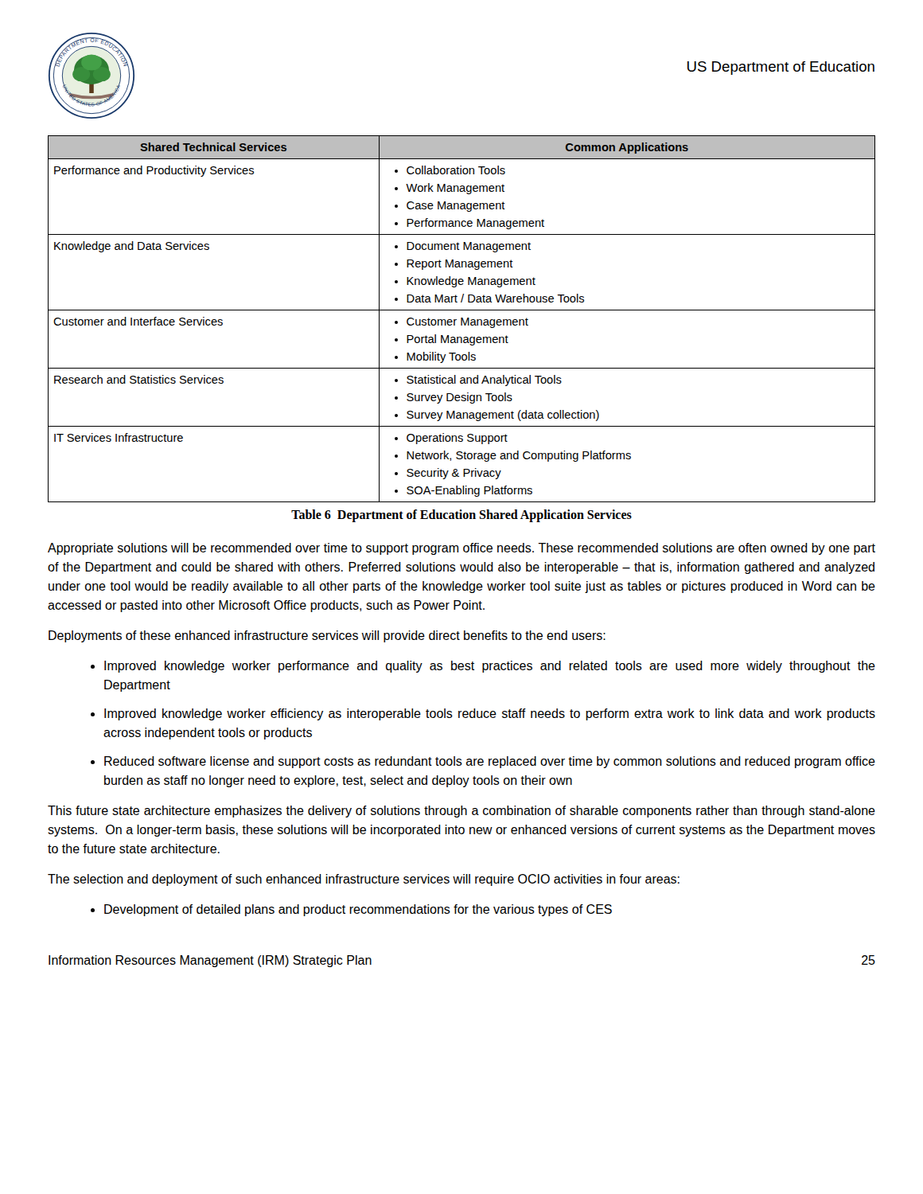DEPARTMENT OF EDUCATION UNITED STATES OF AMERICA
US Department of Education
| Shared Technical Services | Common Applications |
| --- | --- |
| Performance and Productivity Services | Collaboration Tools Work Management Case Management Performance Management |
| Knowledge and Data Services | Document Management Report Management Knowledge Management Data Mart / Data Warehouse Tools |
| Customer and Interface Services | Customer Management Portal Management Mobility Tools |
| Research and Statistics Services | Statistical and Analytical Tools Survey Design Tools Survey Management (data collection) |
| IT Services Infrastructure | Operations Support Network, Storage and Computing Platforms Security & Privacy SOA-Enabling Platforms |
Table 6 Department of Education Shared Application Services
Appropriate solutions will be recommended over time to support program office needs. These recommended solutions are often owned by one part of the Department and could be shared with others. Preferred solutions would also be interoperable – that is, information gathered and analyzed under one tool would be readily available to all other parts of the knowledge worker tool suite just as tables or pictures produced in Word can be accessed or pasted into other Microsoft Office products, such as Power Point.
Deployments of these enhanced infrastructure services will provide direct benefits to the end users:
Improved knowledge worker performance and quality as best practices and related tools are used more widely throughout the Department
Improved knowledge worker efficiency as interoperable tools reduce staff needs to perform extra work to link data and work products across independent tools or products
Reduced software license and support costs as redundant tools are replaced over time by common solutions and reduced program office burden as staff no longer need to explore, test, select and deploy tools on their own
This future state architecture emphasizes the delivery of solutions through a combination of sharable components rather than through stand-alone systems. On a longer-term basis, these solutions will be incorporated into new or enhanced versions of current systems as the Department moves to the future state architecture.
The selection and deployment of such enhanced infrastructure services will require OCIO activities in four areas:
Development of detailed plans and product recommendations for the various types of CES
Information Resources Management (IRM) Strategic Plan 25